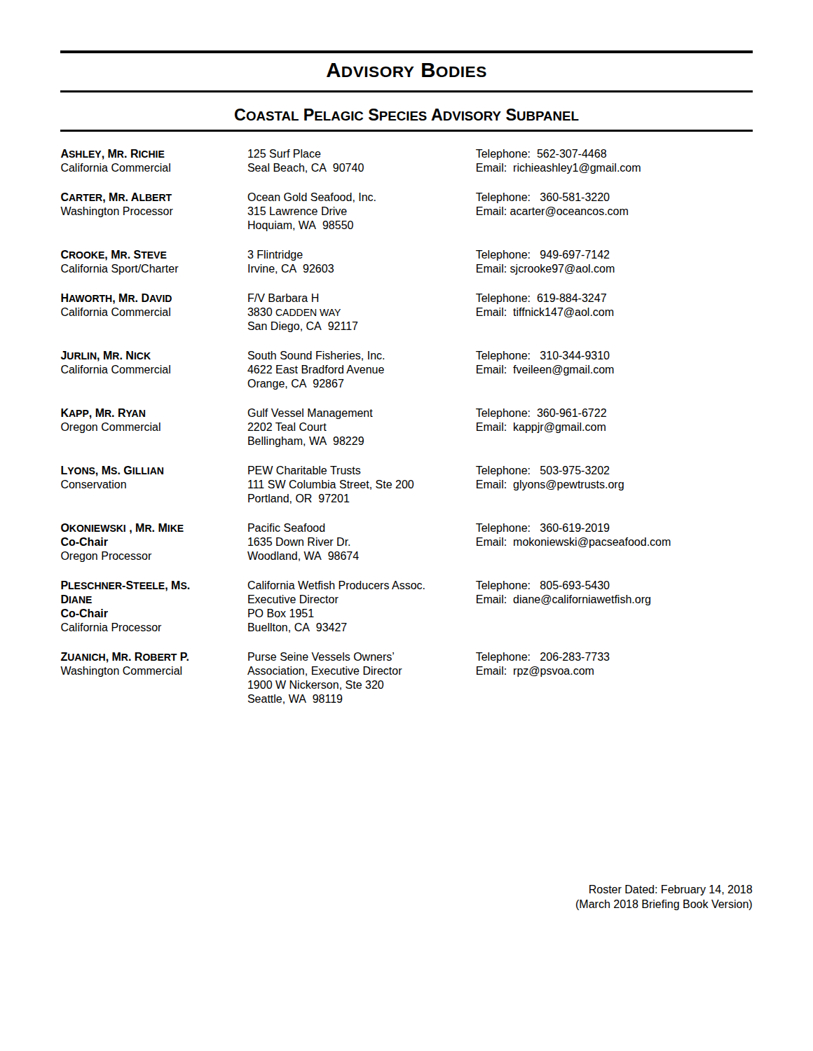ADVISORY BODIES
COASTAL PELAGIC SPECIES ADVISORY SUBPANEL
| A SHLEY , M R . R ICHIE California Commercial | 125 Surf Place Seal Beach, CA 90740 | Telephone: 562-307-4468 Email: richieashley1@gmail.com |
| C ARTER , M R . A LBERT Washington Processor | Ocean Gold Seafood, Inc. 315 Lawrence Drive Hoquiam, WA 98550 | Telephone: 360-581-3220 Email: acarter@oceancos.com |
| C ROOKE , M R . S TEVE California Sport/Charter | 3 Flintridge Irvine, CA 92603 | Telephone: 949-697-7142 Email: sjcrooke97@aol.com |
| H AWORTH , M R . D AVID California Commercial | F/V Barbara H 3830 Cadden Way San Diego, CA 92117 | Telephone: 619-884-3247 Email: tiffnick147@aol.com |
| J URLIN , M R . N ICK California Commercial | South Sound Fisheries, Inc. 4622 East Bradford Avenue Orange, CA 92867 | Telephone: 310-344-9310 Email: fveileen@gmail.com |
| K APP , M R . R YAN Oregon Commercial | Gulf Vessel Management 2202 Teal Court Bellingham, WA 98229 | Telephone: 360-961-6722 Email: kappjr@gmail.com |
| L YONS , M S . G ILLIAN Conservation | PEW Charitable Trusts 111 SW Columbia Street, Ste 200 Portland, OR 97201 | Telephone: 503-975-3202 Email: glyons@pewtrusts.org |
| O KONIEWSKI , M R . M IKE Co-Chair Oregon Processor | Pacific Seafood 1635 Down River Dr. Woodland, WA 98674 | Telephone: 360-619-2019 Email: mokoniewski@pacseafood.com |
| P LESCHNER -S TEELE , M S . D IANE Co-Chair California Processor | California Wetfish Producers Assoc. Executive Director PO Box 1951 Buellton, CA 93427 | Telephone: 805-693-5430 Email: diane@californiawetfish.org |
| Z UANICH , M R . R OBERT P. Washington Commercial | Purse Seine Vessels Owners’ Association, Executive Director 1900 W Nickerson, Ste 320 Seattle, WA 98119 | Telephone: 206-283-7733 Email: rpz@psvoa.com |
Roster Dated: February 14, 2018
(March 2018 Briefing Book Version)